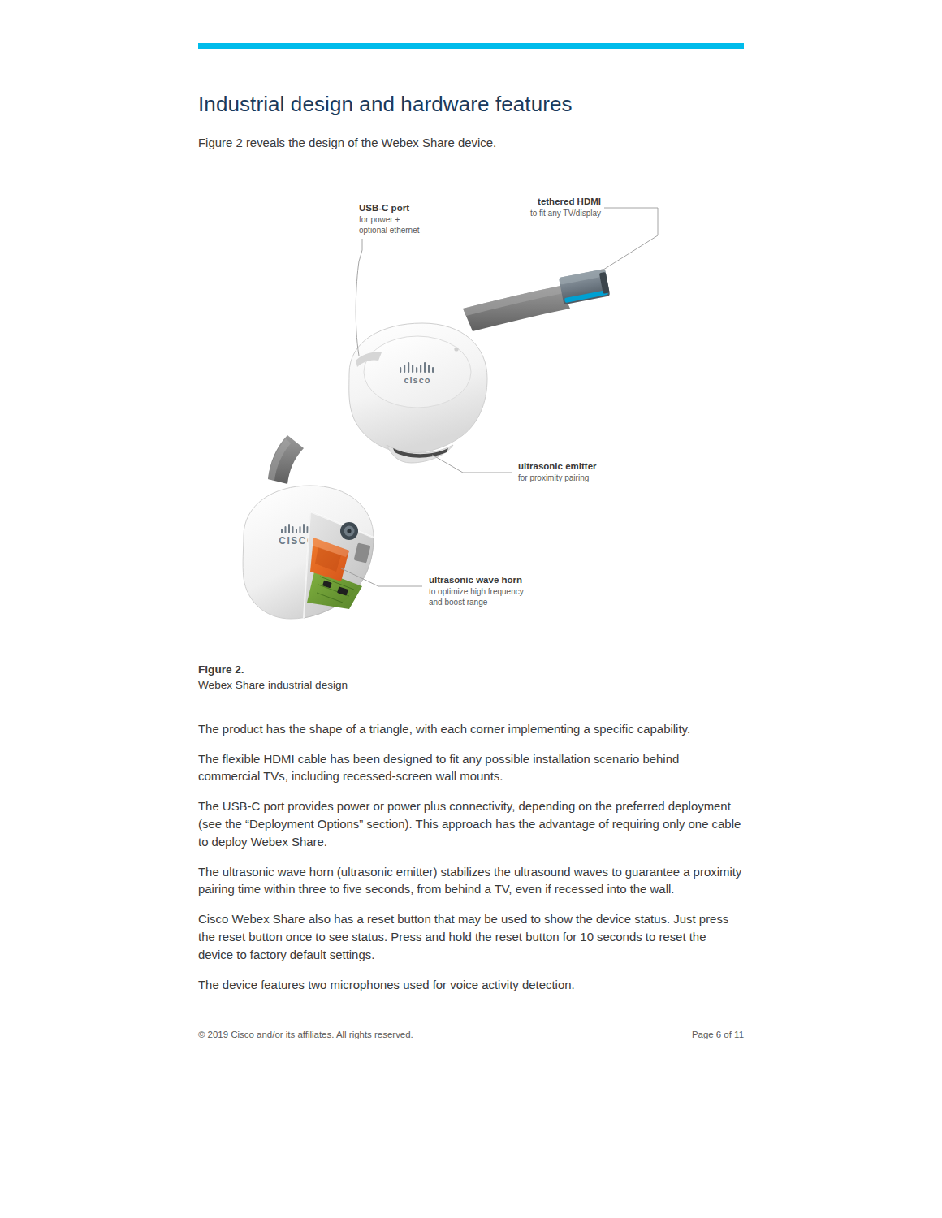Industrial design and hardware features
Figure 2 reveals the design of the Webex Share device.
cisco USB-C port for power + optional ethernet tethered HDMI to fit any TV/display ultrasonic emitter for proximity pairing CISCO ultrasonic wave horn to optimize high frequency and boost range
Figure 2. Webex Share industrial design
The product has the shape of a triangle, with each corner implementing a specific capability.
The flexible HDMI cable has been designed to fit any possible installation scenario behind commercial TVs, including recessed-screen wall mounts.
The USB-C port provides power or power plus connectivity, depending on the preferred deployment (see the “Deployment Options” section). This approach has the advantage of requiring only one cable to deploy Webex Share.
The ultrasonic wave horn (ultrasonic emitter) stabilizes the ultrasound waves to guarantee a proximity pairing time within three to five seconds, from behind a TV, even if recessed into the wall.
Cisco Webex Share also has a reset button that may be used to show the device status. Just press the reset button once to see status. Press and hold the reset button for 10 seconds to reset the device to factory default settings.
The device features two microphones used for voice activity detection.
© 2019 Cisco and/or its affiliates. All rights reserved.
Page 6 of 11